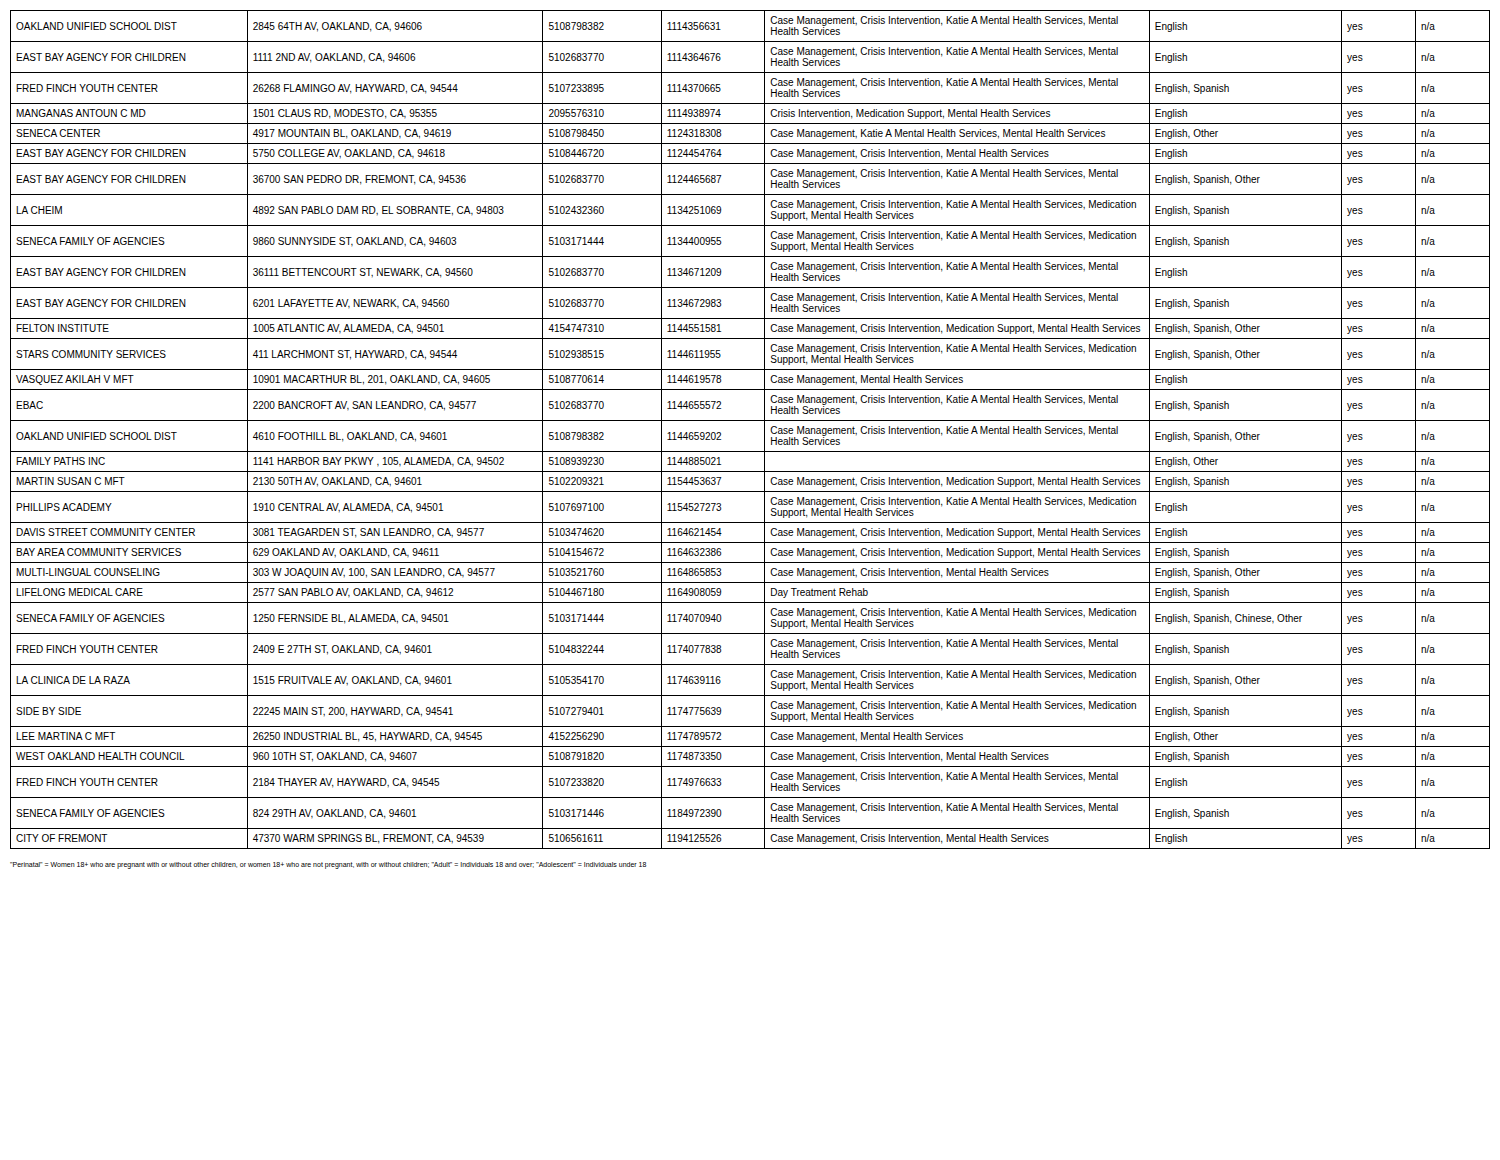| OAKLAND UNIFIED SCHOOL DIST | 2845 64TH AV, OAKLAND, CA, 94606 | 5108798382 | 1114356631 | Case Management, Crisis Intervention, Katie A Mental Health Services, Mental Health Services | English | yes | n/a |
| EAST BAY AGENCY FOR CHILDREN | 1111 2ND AV, OAKLAND, CA, 94606 | 5102683770 | 1114364676 | Case Management, Crisis Intervention, Katie A Mental Health Services, Mental Health Services | English | yes | n/a |
| FRED FINCH YOUTH CENTER | 26268 FLAMINGO AV, HAYWARD, CA, 94544 | 5107233895 | 1114370665 | Case Management, Crisis Intervention, Katie A Mental Health Services, Mental Health Services | English, Spanish | yes | n/a |
| MANGANAS ANTOUN C MD | 1501 CLAUS RD, MODESTO, CA, 95355 | 2095576310 | 1114938974 | Crisis Intervention, Medication Support, Mental Health Services | English | yes | n/a |
| SENECA CENTER | 4917 MOUNTAIN BL, OAKLAND, CA, 94619 | 5108798450 | 1124318308 | Case Management, Katie A Mental Health Services, Mental Health Services | English, Other | yes | n/a |
| EAST BAY AGENCY FOR CHILDREN | 5750 COLLEGE AV, OAKLAND, CA, 94618 | 5108446720 | 1124454764 | Case Management, Crisis Intervention, Mental Health Services | English | yes | n/a |
| EAST BAY AGENCY FOR CHILDREN | 36700 SAN PEDRO DR, FREMONT, CA, 94536 | 5102683770 | 1124465687 | Case Management, Crisis Intervention, Katie A Mental Health Services, Mental Health Services | English, Spanish, Other | yes | n/a |
| LA CHEIM | 4892 SAN PABLO DAM RD, EL SOBRANTE, CA, 94803 | 5102432360 | 1134251069 | Case Management, Crisis Intervention, Katie A Mental Health Services, Medication Support, Mental Health Services | English, Spanish | yes | n/a |
| SENECA FAMILY OF AGENCIES | 9860 SUNNYSIDE ST, OAKLAND, CA, 94603 | 5103171444 | 1134400955 | Case Management, Crisis Intervention, Katie A Mental Health Services, Medication Support, Mental Health Services | English, Spanish | yes | n/a |
| EAST BAY AGENCY FOR CHILDREN | 36111 BETTENCOURT ST, NEWARK, CA, 94560 | 5102683770 | 1134671209 | Case Management, Crisis Intervention, Katie A Mental Health Services, Mental Health Services | English | yes | n/a |
| EAST BAY AGENCY FOR CHILDREN | 6201 LAFAYETTE AV, NEWARK, CA, 94560 | 5102683770 | 1134672983 | Case Management, Crisis Intervention, Katie A Mental Health Services, Mental Health Services | English, Spanish | yes | n/a |
| FELTON INSTITUTE | 1005 ATLANTIC AV, ALAMEDA, CA, 94501 | 4154747310 | 1144551581 | Case Management, Crisis Intervention, Medication Support, Mental Health Services | English, Spanish, Other | yes | n/a |
| STARS COMMUNITY SERVICES | 411 LARCHMONT ST, HAYWARD, CA, 94544 | 5102938515 | 1144611955 | Case Management, Crisis Intervention, Katie A Mental Health Services, Medication Support, Mental Health Services | English, Spanish, Other | yes | n/a |
| VASQUEZ AKILAH V MFT | 10901 MACARTHUR BL, 201, OAKLAND, CA, 94605 | 5108770614 | 1144619578 | Case Management, Mental Health Services | English | yes | n/a |
| EBAC | 2200 BANCROFT AV, SAN LEANDRO, CA, 94577 | 5102683770 | 1144655572 | Case Management, Crisis Intervention, Katie A Mental Health Services, Mental Health Services | English, Spanish | yes | n/a |
| OAKLAND UNIFIED SCHOOL DIST | 4610 FOOTHILL BL, OAKLAND, CA, 94601 | 5108798382 | 1144659202 | Case Management, Crisis Intervention, Katie A Mental Health Services, Mental Health Services | English, Spanish, Other | yes | n/a |
| FAMILY PATHS INC | 1141 HARBOR BAY PKWY , 105, ALAMEDA, CA, 94502 | 5108939230 | 1144885021 | | English, Other | yes | n/a |
| MARTIN SUSAN C MFT | 2130 50TH AV, OAKLAND, CA, 94601 | 5102209321 | 1154453637 | Case Management, Crisis Intervention, Medication Support, Mental Health Services | English, Spanish | yes | n/a |
| PHILLIPS ACADEMY | 1910 CENTRAL AV, ALAMEDA, CA, 94501 | 5107697100 | 1154527273 | Case Management, Crisis Intervention, Katie A Mental Health Services, Medication Support, Mental Health Services | English | yes | n/a |
| DAVIS STREET COMMUNITY CENTER | 3081 TEAGARDEN ST, SAN LEANDRO, CA, 94577 | 5103474620 | 1164621454 | Case Management, Crisis Intervention, Medication Support, Mental Health Services | English | yes | n/a |
| BAY AREA COMMUNITY SERVICES | 629 OAKLAND AV, OAKLAND, CA, 94611 | 5104154672 | 1164632386 | Case Management, Crisis Intervention, Medication Support, Mental Health Services | English, Spanish | yes | n/a |
| MULTI-LINGUAL COUNSELING | 303 W JOAQUIN AV, 100, SAN LEANDRO, CA, 94577 | 5103521760 | 1164865853 | Case Management, Crisis Intervention, Mental Health Services | English, Spanish, Other | yes | n/a |
| LIFELONG MEDICAL CARE | 2577 SAN PABLO AV, OAKLAND, CA, 94612 | 5104467180 | 1164908059 | Day Treatment Rehab | English, Spanish | yes | n/a |
| SENECA FAMILY OF AGENCIES | 1250 FERNSIDE BL, ALAMEDA, CA, 94501 | 5103171444 | 1174070940 | Case Management, Crisis Intervention, Katie A Mental Health Services, Medication Support, Mental Health Services | English, Spanish, Chinese, Other | yes | n/a |
| FRED FINCH YOUTH CENTER | 2409 E 27TH ST, OAKLAND, CA, 94601 | 5104832244 | 1174077838 | Case Management, Crisis Intervention, Katie A Mental Health Services, Mental Health Services | English, Spanish | yes | n/a |
| LA CLINICA DE LA RAZA | 1515 FRUITVALE AV, OAKLAND, CA, 94601 | 5105354170 | 1174639116 | Case Management, Crisis Intervention, Katie A Mental Health Services, Medication Support, Mental Health Services | English, Spanish, Other | yes | n/a |
| SIDE BY SIDE | 22245 MAIN ST, 200, HAYWARD, CA, 94541 | 5107279401 | 1174775639 | Case Management, Crisis Intervention, Katie A Mental Health Services, Medication Support, Mental Health Services | English, Spanish | yes | n/a |
| LEE MARTINA C MFT | 26250 INDUSTRIAL BL, 45, HAYWARD, CA, 94545 | 4152256290 | 1174789572 | Case Management, Mental Health Services | English, Other | yes | n/a |
| WEST OAKLAND HEALTH COUNCIL | 960 10TH ST, OAKLAND, CA, 94607 | 5108791820 | 1174873350 | Case Management, Crisis Intervention, Mental Health Services | English, Spanish | yes | n/a |
| FRED FINCH YOUTH CENTER | 2184 THAYER AV, HAYWARD, CA, 94545 | 5107233820 | 1174976633 | Case Management, Crisis Intervention, Katie A Mental Health Services, Mental Health Services | English | yes | n/a |
| SENECA FAMILY OF AGENCIES | 824 29TH AV, OAKLAND, CA, 94601 | 5103171446 | 1184972390 | Case Management, Crisis Intervention, Katie A Mental Health Services, Mental Health Services | English, Spanish | yes | n/a |
| CITY OF FREMONT | 47370 WARM SPRINGS BL, FREMONT, CA, 94539 | 5106561611 | 1194125526 | Case Management, Crisis Intervention, Mental Health Services | English | yes | n/a |
"Perinatal" = Women 18+ who are pregnant with or without other children, or women 18+ who are not pregnant, with or without children; "Adult" = Individuals 18 and over; "Adolescent" = Individuals under 18